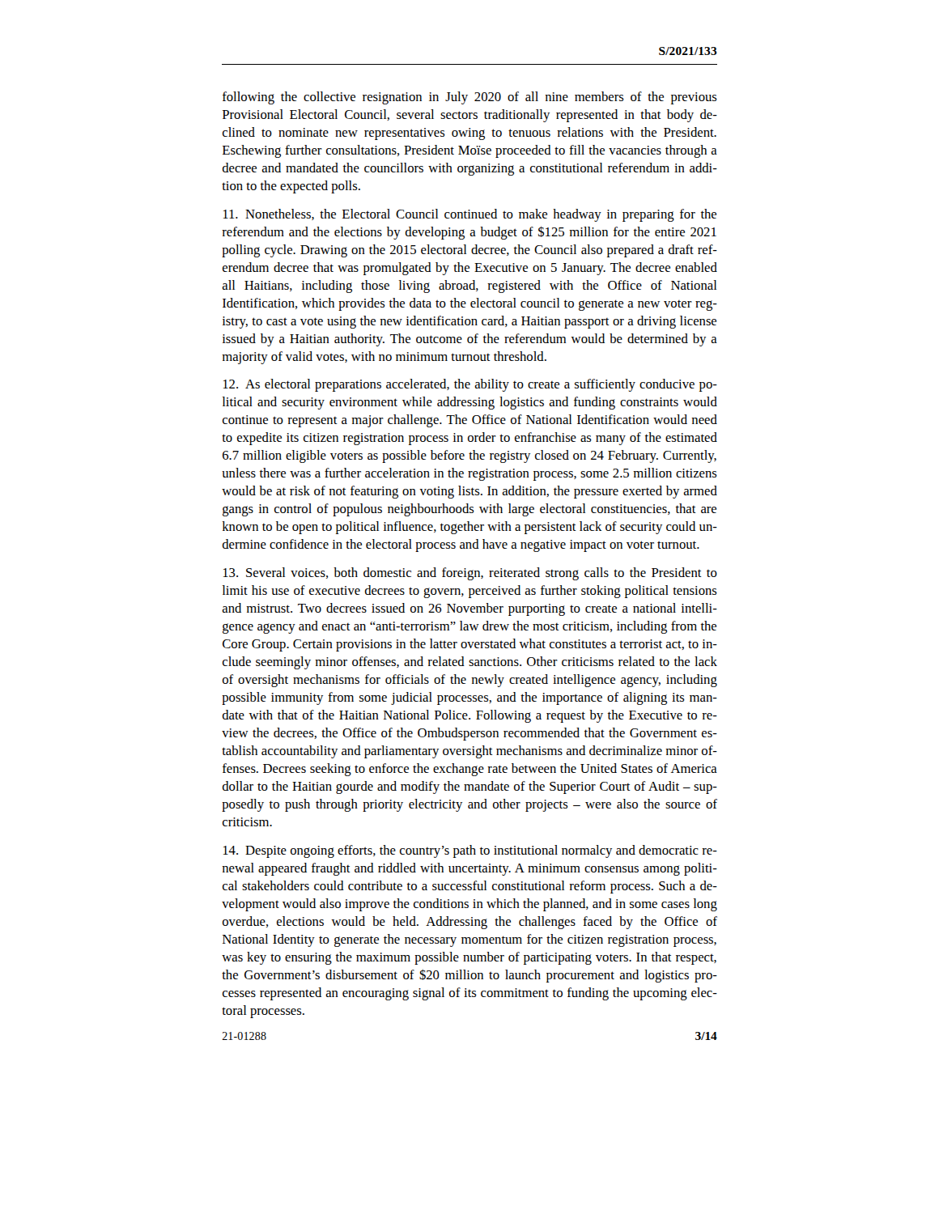S/2021/133
following the collective resignation in July 2020 of all nine members of the previous Provisional Electoral Council, several sectors traditionally represented in that body declined to nominate new representatives owing to tenuous relations with the President. Eschewing further consultations, President Moïse proceeded to fill the vacancies through a decree and mandated the councillors with organizing a constitutional referendum in addition to the expected polls.
11. Nonetheless, the Electoral Council continued to make headway in preparing for the referendum and the elections by developing a budget of $125 million for the entire 2021 polling cycle. Drawing on the 2015 electoral decree, the Council also prepared a draft referendum decree that was promulgated by the Executive on 5 January. The decree enabled all Haitians, including those living abroad, registered with the Office of National Identification, which provides the data to the electoral council to generate a new voter registry, to cast a vote using the new identification card, a Haitian passport or a driving license issued by a Haitian authority. The outcome of the referendum would be determined by a majority of valid votes, with no minimum turnout threshold.
12. As electoral preparations accelerated, the ability to create a sufficiently conducive political and security environment while addressing logistics and funding constraints would continue to represent a major challenge. The Office of National Identification would need to expedite its citizen registration process in order to enfranchise as many of the estimated 6.7 million eligible voters as possible before the registry closed on 24 February. Currently, unless there was a further acceleration in the registration process, some 2.5 million citizens would be at risk of not featuring on voting lists. In addition, the pressure exerted by armed gangs in control of populous neighbourhoods with large electoral constituencies, that are known to be open to political influence, together with a persistent lack of security could undermine confidence in the electoral process and have a negative impact on voter turnout.
13. Several voices, both domestic and foreign, reiterated strong calls to the President to limit his use of executive decrees to govern, perceived as further stoking political tensions and mistrust. Two decrees issued on 26 November purporting to create a national intelligence agency and enact an “anti-terrorism” law drew the most criticism, including from the Core Group. Certain provisions in the latter overstated what constitutes a terrorist act, to include seemingly minor offenses, and related sanctions. Other criticisms related to the lack of oversight mechanisms for officials of the newly created intelligence agency, including possible immunity from some judicial processes, and the importance of aligning its mandate with that of the Haitian National Police. Following a request by the Executive to review the decrees, the Office of the Ombudsperson recommended that the Government establish accountability and parliamentary oversight mechanisms and decriminalize minor offenses. Decrees seeking to enforce the exchange rate between the United States of America dollar to the Haitian gourde and modify the mandate of the Superior Court of Audit – supposedly to push through priority electricity and other projects – were also the source of criticism.
14. Despite ongoing efforts, the country’s path to institutional normalcy and democratic renewal appeared fraught and riddled with uncertainty. A minimum consensus among political stakeholders could contribute to a successful constitutional reform process. Such a development would also improve the conditions in which the planned, and in some cases long overdue, elections would be held. Addressing the challenges faced by the Office of National Identity to generate the necessary momentum for the citizen registration process, was key to ensuring the maximum possible number of participating voters. In that respect, the Government’s disbursement of $20 million to launch procurement and logistics processes represented an encouraging signal of its commitment to funding the upcoming electoral processes.
21-01288 3/14